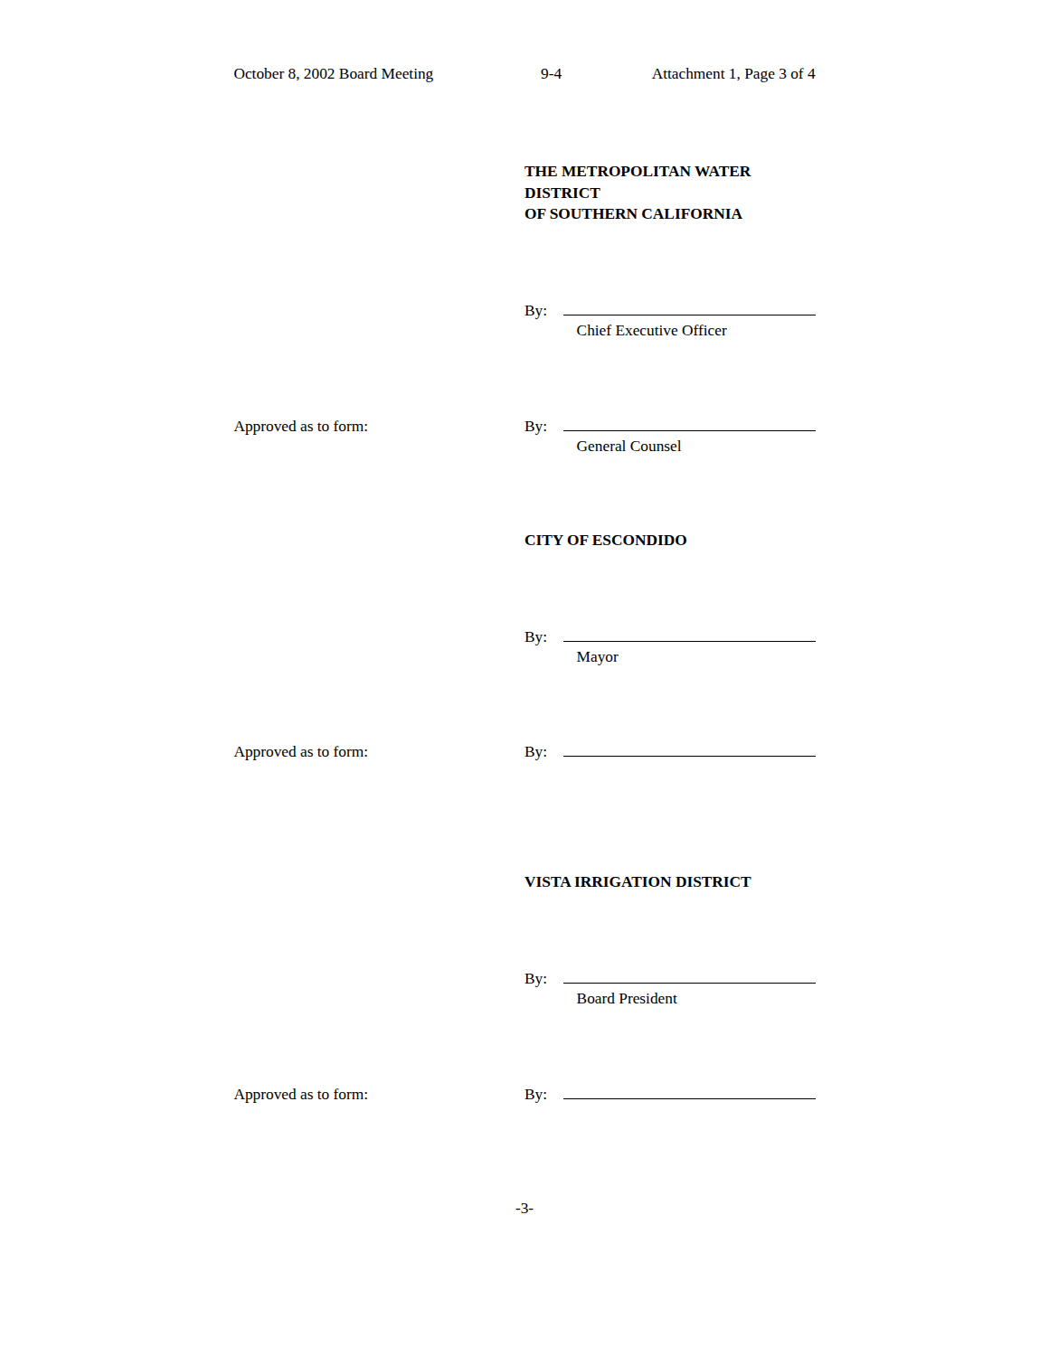October 8, 2002 Board Meeting
9-4
Attachment 1, Page 3 of 4
THE METROPOLITAN WATER DISTRICT
OF SOUTHERN CALIFORNIA
By:
Chief Executive Officer
Approved as to form:
By:
General Counsel
CITY OF ESCONDIDO
By:
Mayor
Approved as to form:
By:
VISTA IRRIGATION DISTRICT
By:
Board President
Approved as to form:
By:
-3-